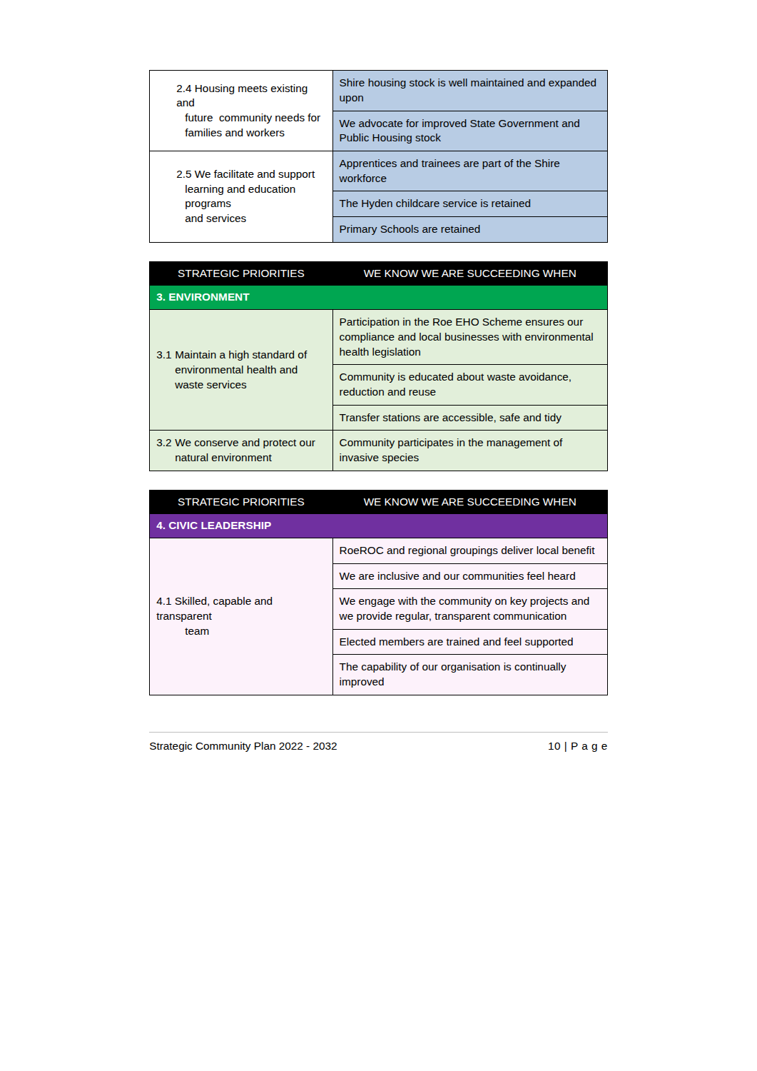| 2.4 Housing meets existing and future community needs for families and workers | Shire housing stock is well maintained and expanded upon |
| We advocate for improved State Government and Public Housing stock |
| 2.5 We facilitate and support learning and education programs and services | Apprentices and trainees are part of the Shire workforce |
| The Hyden childcare service is retained |
| Primary Schools are retained |
| STRATEGIC PRIORITIES | WE KNOW WE ARE SUCCEEDING WHEN |
| 3. ENVIRONMENT |
| 3.1 Maintain a high standard of environmental health and waste services | Participation in the Roe EHO Scheme ensures our compliance and local businesses with environmental health legislation |
| Community is educated about waste avoidance, reduction and reuse |
| Transfer stations are accessible, safe and tidy |
| 3.2 We conserve and protect our natural environment | Community participates in the management of invasive species |
| STRATEGIC PRIORITIES | WE KNOW WE ARE SUCCEEDING WHEN |
| 4. CIVIC LEADERSHIP |
| 4.1 Skilled, capable and transparent team | RoeROC and regional groupings deliver local benefit |
| We are inclusive and our communities feel heard |
| We engage with the community on key projects and we provide regular, transparent communication |
| Elected members are trained and feel supported |
| The capability of our organisation is continually improved |
Strategic Community Plan 2022 - 2032
10 | P a g e